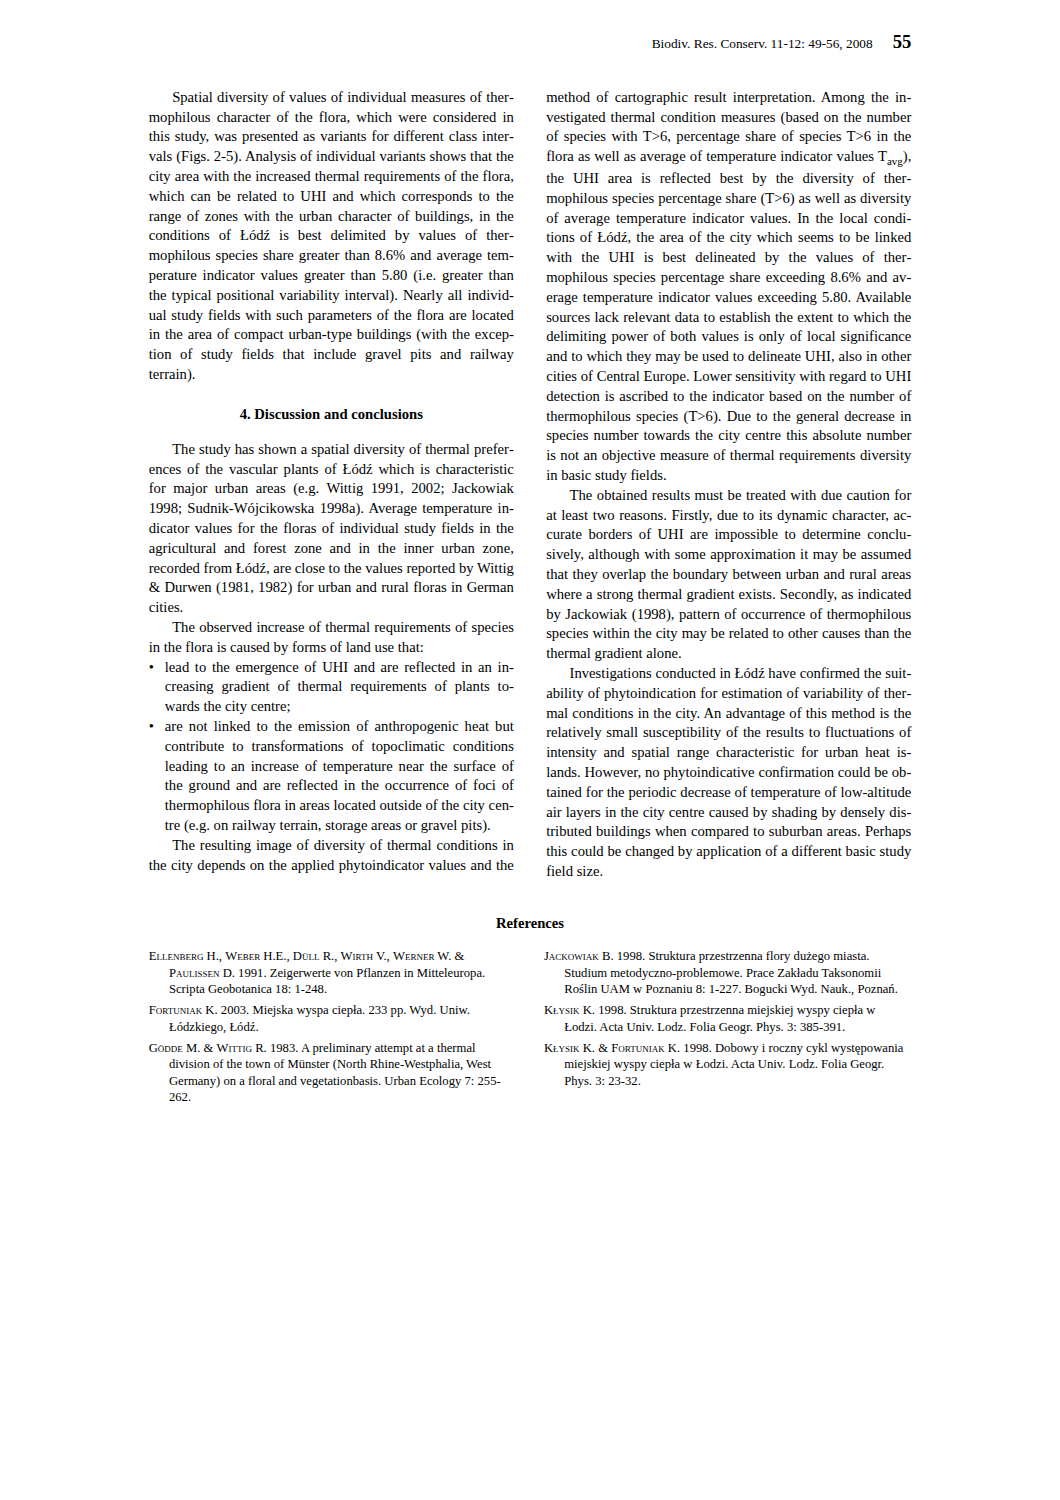Biodiv. Res. Conserv. 11-12: 49-56, 2008 55
Spatial diversity of values of individual measures of thermophilous character of the flora, which were considered in this study, was presented as variants for different class intervals (Figs. 2-5). Analysis of individual variants shows that the city area with the increased thermal requirements of the flora, which can be related to UHI and which corresponds to the range of zones with the urban character of buildings, in the conditions of Łódź is best delimited by values of thermophilous species share greater than 8.6% and average temperature indicator values greater than 5.80 (i.e. greater than the typical positional variability interval). Nearly all individual study fields with such parameters of the flora are located in the area of compact urban-type buildings (with the exception of study fields that include gravel pits and railway terrain).
4. Discussion and conclusions
The study has shown a spatial diversity of thermal preferences of the vascular plants of Łódź which is characteristic for major urban areas (e.g. Wittig 1991, 2002; Jackowiak 1998; Sudnik-Wójcikowska 1998a). Average temperature indicator values for the floras of individual study fields in the agricultural and forest zone and in the inner urban zone, recorded from Łódź, are close to the values reported by Wittig & Durwen (1981, 1982) for urban and rural floras in German cities.
The observed increase of thermal requirements of species in the flora is caused by forms of land use that:
lead to the emergence of UHI and are reflected in an increasing gradient of thermal requirements of plants towards the city centre;
are not linked to the emission of anthropogenic heat but contribute to transformations of topoclimatic conditions leading to an increase of temperature near the surface of the ground and are reflected in the occurrence of foci of thermophilous flora in areas located outside of the city centre (e.g. on railway terrain, storage areas or gravel pits).
The resulting image of diversity of thermal conditions in the city depends on the applied phytoindicator values and the method of cartographic result interpretation. Among the investigated thermal condition measures (based on the number of species with T>6, percentage share of species T>6 in the flora as well as average of temperature indicator values Tavg), the UHI area is reflected best by the diversity of thermophilous species percentage share (T>6) as well as diversity of average temperature indicator values. In the local conditions of Łódź, the area of the city which seems to be linked with the UHI is best delineated by the values of thermophilous species percentage share exceeding 8.6% and average temperature indicator values exceeding 5.80. Available sources lack relevant data to establish the extent to which the delimiting power of both values is only of local significance and to which they may be used to delineate UHI, also in other cities of Central Europe. Lower sensitivity with regard to UHI detection is ascribed to the indicator based on the number of thermophilous species (T>6). Due to the general decrease in species number towards the city centre this absolute number is not an objective measure of thermal requirements diversity in basic study fields.
The obtained results must be treated with due caution for at least two reasons. Firstly, due to its dynamic character, accurate borders of UHI are impossible to determine conclusively, although with some approximation it may be assumed that they overlap the boundary between urban and rural areas where a strong thermal gradient exists. Secondly, as indicated by Jackowiak (1998), pattern of occurrence of thermophilous species within the city may be related to other causes than the thermal gradient alone.
Investigations conducted in Łódź have confirmed the suitability of phytoindication for estimation of variability of thermal conditions in the city. An advantage of this method is the relatively small susceptibility of the results to fluctuations of intensity and spatial range characteristic for urban heat islands. However, no phytoindicative confirmation could be obtained for the periodic decrease of temperature of low-altitude air layers in the city centre caused by shading by densely distributed buildings when compared to suburban areas. Perhaps this could be changed by application of a different basic study field size.
References
Ellenberg H., Weber H.E., Düll R., Wirth V., Werner W. & Paulissen D. 1991. Zeigerwerte von Pflanzen in Mitteleuropa. Scripta Geobotanica 18: 1-248.
Fortuniak K. 2003. Miejska wyspa ciepła. 233 pp. Wyd. Uniw. Łódzkiego, Łódź.
Gödde M. & Wittig R. 1983. A preliminary attempt at a thermal division of the town of Münster (North Rhine-Westphalia, West Germany) on a floral and vegetationbasis. Urban Ecology 7: 255-262.
Jackowiak B. 1998. Struktura przestrzenna flory dużego miasta. Studium metodyczno-problemowe. Prace Zakładu Taksonomii Roślin UAM w Poznaniu 8: 1-227. Bogucki Wyd. Nauk., Poznań.
Kłysik K. 1998. Struktura przestrzenna miejskiej wyspy ciepła w Łodzi. Acta Univ. Lodz. Folia Geogr. Phys. 3: 385-391.
Kłysik K. & Fortuniak K. 1998. Dobowy i roczny cykl występowania miejskiej wyspy ciepła w Łodzi. Acta Univ. Lodz. Folia Geogr. Phys. 3: 23-32.